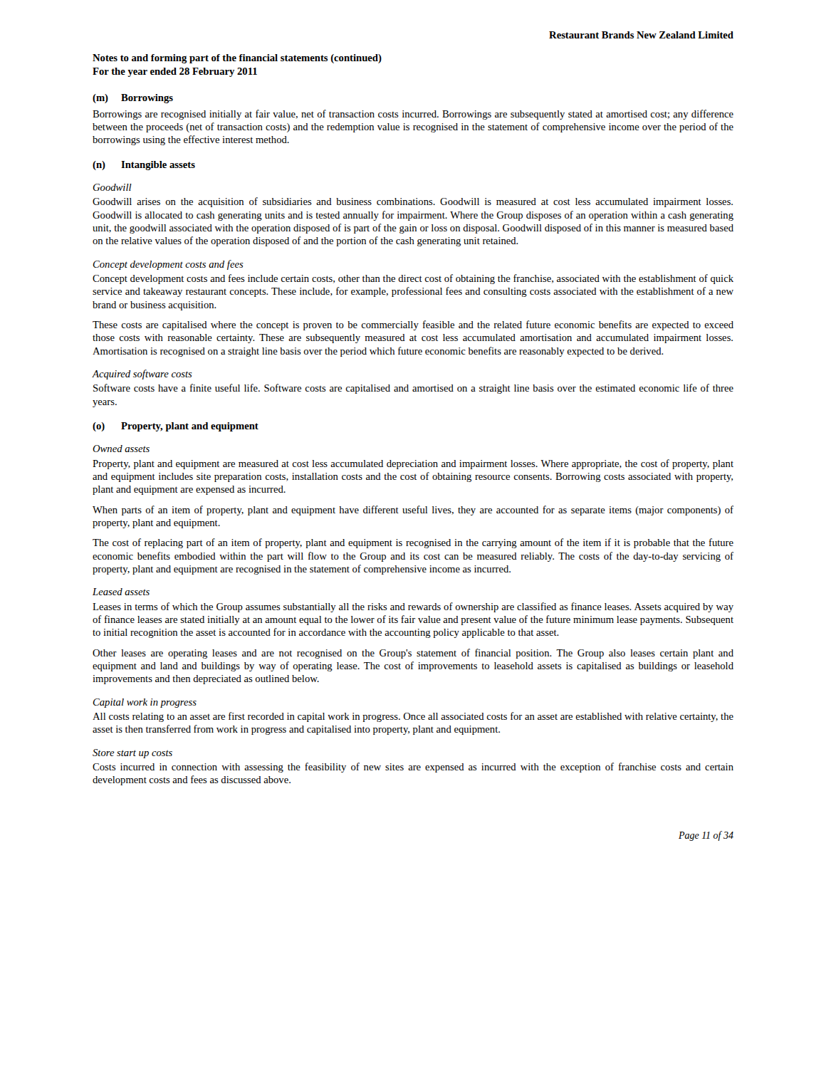Restaurant Brands New Zealand Limited
Notes to and forming part of the financial statements (continued)
For the year ended 28 February 2011
(m) Borrowings
Borrowings are recognised initially at fair value, net of transaction costs incurred. Borrowings are subsequently stated at amortised cost; any difference between the proceeds (net of transaction costs) and the redemption value is recognised in the statement of comprehensive income over the period of the borrowings using the effective interest method.
(n) Intangible assets
Goodwill
Goodwill arises on the acquisition of subsidiaries and business combinations. Goodwill is measured at cost less accumulated impairment losses. Goodwill is allocated to cash generating units and is tested annually for impairment. Where the Group disposes of an operation within a cash generating unit, the goodwill associated with the operation disposed of is part of the gain or loss on disposal. Goodwill disposed of in this manner is measured based on the relative values of the operation disposed of and the portion of the cash generating unit retained.
Concept development costs and fees
Concept development costs and fees include certain costs, other than the direct cost of obtaining the franchise, associated with the establishment of quick service and takeaway restaurant concepts. These include, for example, professional fees and consulting costs associated with the establishment of a new brand or business acquisition.
These costs are capitalised where the concept is proven to be commercially feasible and the related future economic benefits are expected to exceed those costs with reasonable certainty. These are subsequently measured at cost less accumulated amortisation and accumulated impairment losses. Amortisation is recognised on a straight line basis over the period which future economic benefits are reasonably expected to be derived.
Acquired software costs
Software costs have a finite useful life. Software costs are capitalised and amortised on a straight line basis over the estimated economic life of three years.
(o) Property, plant and equipment
Owned assets
Property, plant and equipment are measured at cost less accumulated depreciation and impairment losses. Where appropriate, the cost of property, plant and equipment includes site preparation costs, installation costs and the cost of obtaining resource consents. Borrowing costs associated with property, plant and equipment are expensed as incurred.
When parts of an item of property, plant and equipment have different useful lives, they are accounted for as separate items (major components) of property, plant and equipment.
The cost of replacing part of an item of property, plant and equipment is recognised in the carrying amount of the item if it is probable that the future economic benefits embodied within the part will flow to the Group and its cost can be measured reliably. The costs of the day-to-day servicing of property, plant and equipment are recognised in the statement of comprehensive income as incurred.
Leased assets
Leases in terms of which the Group assumes substantially all the risks and rewards of ownership are classified as finance leases. Assets acquired by way of finance leases are stated initially at an amount equal to the lower of its fair value and present value of the future minimum lease payments. Subsequent to initial recognition the asset is accounted for in accordance with the accounting policy applicable to that asset.
Other leases are operating leases and are not recognised on the Group's statement of financial position. The Group also leases certain plant and equipment and land and buildings by way of operating lease. The cost of improvements to leasehold assets is capitalised as buildings or leasehold improvements and then depreciated as outlined below.
Capital work in progress
All costs relating to an asset are first recorded in capital work in progress. Once all associated costs for an asset are established with relative certainty, the asset is then transferred from work in progress and capitalised into property, plant and equipment.
Store start up costs
Costs incurred in connection with assessing the feasibility of new sites are expensed as incurred with the exception of franchise costs and certain development costs and fees as discussed above.
Page 11 of 34